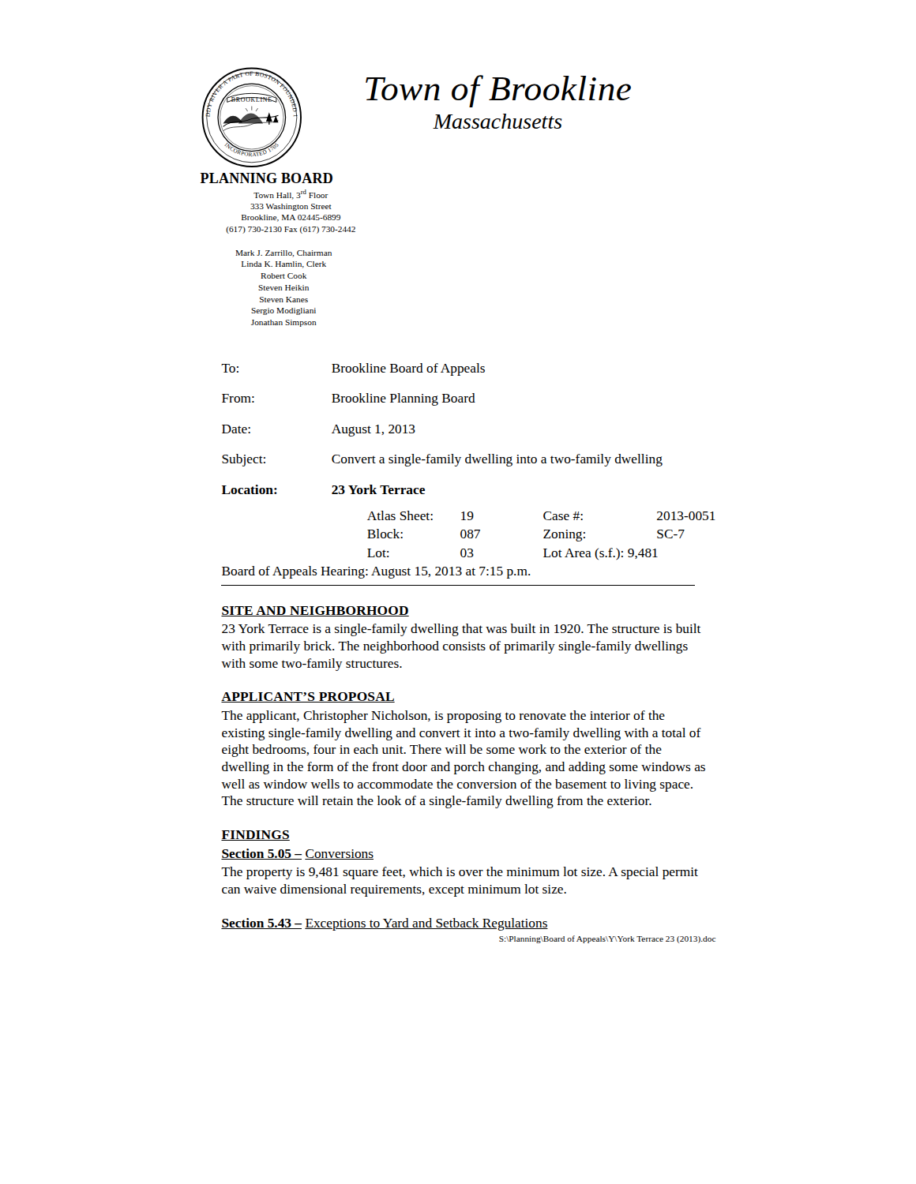MUDDY RIVER A PART OF BOSTON FOUNDED 1630 INCORPORATED 1705 BROOKLINE
Town of Brookline
Massachusetts
PLANNING BOARD
Town Hall, 3rd Floor
333 Washington Street
Brookline, MA 02445-6899
(617) 730-2130 Fax (617) 730-2442
Mark J. Zarrillo, Chairman
Linda K. Hamlin, Clerk
Robert Cook
Steven Heikin
Steven Kanes
Sergio Modigliani
Jonathan Simpson
| To: | Brookline Board of Appeals |
| From: | Brookline Planning Board |
| Date: | August 1, 2013 |
| Subject: | Convert a single-family dwelling into a two-family dwelling |
| Location: | 23 York Terrace |
| Atlas Sheet: | 19 | Case #: | 2013-0051 |
| Block: | 087 | Zoning: | SC-7 |
| Lot: | 03 | Lot Area (s.f.): 9,481 |
Board of Appeals Hearing: August 15, 2013 at 7:15 p.m.
SITE AND NEIGHBORHOOD
23 York Terrace is a single-family dwelling that was built in 1920. The structure is built with primarily brick. The neighborhood consists of primarily single-family dwellings with some two-family structures.
APPLICANT’S PROPOSAL
The applicant, Christopher Nicholson, is proposing to renovate the interior of the existing single-family dwelling and convert it into a two-family dwelling with a total of eight bedrooms, four in each unit. There will be some work to the exterior of the dwelling in the form of the front door and porch changing, and adding some windows as well as window wells to accommodate the conversion of the basement to living space. The structure will retain the look of a single-family dwelling from the exterior.
FINDINGS
Section 5.05 – Conversions
The property is 9,481 square feet, which is over the minimum lot size. A special permit can waive dimensional requirements, except minimum lot size.
Section 5.43 – Exceptions to Yard and Setback Regulations
S:\Planning\Board of Appeals\Y\York Terrace 23 (2013).doc